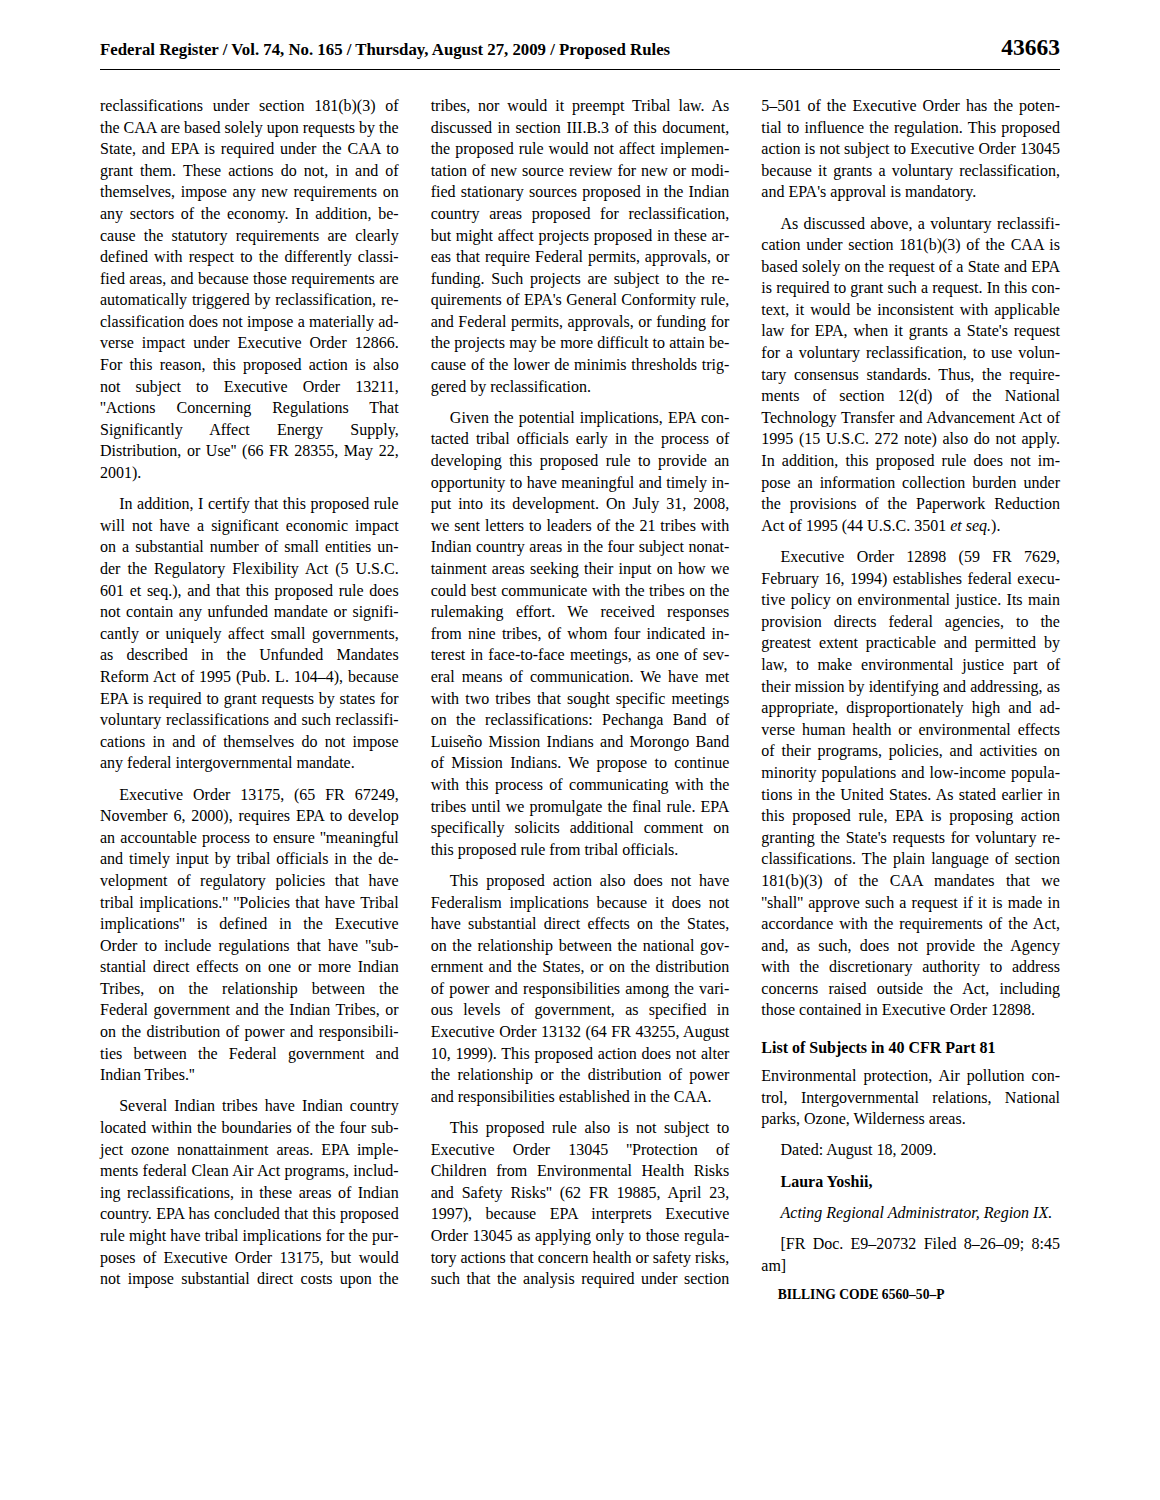Federal Register / Vol. 74, No. 165 / Thursday, August 27, 2009 / Proposed Rules 43663
reclassifications under section 181(b)(3) of the CAA are based solely upon requests by the State, and EPA is required under the CAA to grant them. These actions do not, in and of themselves, impose any new requirements on any sectors of the economy. In addition, because the statutory requirements are clearly defined with respect to the differently classified areas, and because those requirements are automatically triggered by reclassification, reclassification does not impose a materially adverse impact under Executive Order 12866. For this reason, this proposed action is also not subject to Executive Order 13211, ''Actions Concerning Regulations That Significantly Affect Energy Supply, Distribution, or Use'' (66 FR 28355, May 22, 2001).
In addition, I certify that this proposed rule will not have a significant economic impact on a substantial number of small entities under the Regulatory Flexibility Act (5 U.S.C. 601 et seq.), and that this proposed rule does not contain any unfunded mandate or significantly or uniquely affect small governments, as described in the Unfunded Mandates Reform Act of 1995 (Pub. L. 104–4), because EPA is required to grant requests by states for voluntary reclassifications and such reclassifications in and of themselves do not impose any federal intergovernmental mandate.
Executive Order 13175, (65 FR 67249, November 6, 2000), requires EPA to develop an accountable process to ensure ''meaningful and timely input by tribal officials in the development of regulatory policies that have tribal implications.'' ''Policies that have Tribal implications'' is defined in the Executive Order to include regulations that have ''substantial direct effects on one or more Indian Tribes, on the relationship between the Federal government and the Indian Tribes, or on the distribution of power and responsibilities between the Federal government and Indian Tribes.''
Several Indian tribes have Indian country located within the boundaries of the four subject ozone nonattainment areas. EPA implements federal Clean Air Act programs, including reclassifications, in these areas of Indian country. EPA has concluded that this proposed rule might have tribal implications for the purposes of Executive Order 13175, but would not impose substantial direct costs upon the tribes, nor would it preempt Tribal law. As discussed in section III.B.3 of this document, the proposed rule would not affect implementation of new source review for new or modified stationary sources proposed in the Indian country areas proposed for reclassification, but might affect projects proposed in these areas that require Federal permits, approvals, or funding. Such projects are subject to the requirements of EPA's General Conformity rule, and Federal permits, approvals, or funding for the projects may be more difficult to attain because of the lower de minimis thresholds triggered by reclassification.
Given the potential implications, EPA contacted tribal officials early in the process of developing this proposed rule to provide an opportunity to have meaningful and timely input into its development. On July 31, 2008, we sent letters to leaders of the 21 tribes with Indian country areas in the four subject nonattainment areas seeking their input on how we could best communicate with the tribes on the rulemaking effort. We received responses from nine tribes, of whom four indicated interest in face-to-face meetings, as one of several means of communication. We have met with two tribes that sought specific meetings on the reclassifications: Pechanga Band of Luiseño Mission Indians and Morongo Band of Mission Indians. We propose to continue with this process of communicating with the tribes until we promulgate the final rule. EPA specifically solicits additional comment on this proposed rule from tribal officials.
This proposed action also does not have Federalism implications because it does not have substantial direct effects on the States, on the relationship between the national government and the States, or on the distribution of power and responsibilities among the various levels of government, as specified in Executive Order 13132 (64 FR 43255, August 10, 1999). This proposed action does not alter the relationship or the distribution of power and responsibilities established in the CAA.
This proposed rule also is not subject to Executive Order 13045 ''Protection of Children from Environmental Health Risks and Safety Risks'' (62 FR 19885, April 23, 1997), because EPA interprets Executive Order 13045 as applying only to those regulatory actions that concern health or safety risks, such that the analysis required under section 5–501 of the Executive Order has the potential to influence the regulation. This proposed action is not subject to Executive Order 13045 because it grants a voluntary reclassification, and EPA's approval is mandatory.
As discussed above, a voluntary reclassification under section 181(b)(3) of the CAA is based solely on the request of a State and EPA is required to grant such a request. In this context, it would be inconsistent with applicable law for EPA, when it grants a State's request for a voluntary reclassification, to use voluntary consensus standards. Thus, the requirements of section 12(d) of the National Technology Transfer and Advancement Act of 1995 (15 U.S.C. 272 note) also do not apply. In addition, this proposed rule does not impose an information collection burden under the provisions of the Paperwork Reduction Act of 1995 (44 U.S.C. 3501 et seq.).
Executive Order 12898 (59 FR 7629, February 16, 1994) establishes federal executive policy on environmental justice. Its main provision directs federal agencies, to the greatest extent practicable and permitted by law, to make environmental justice part of their mission by identifying and addressing, as appropriate, disproportionately high and adverse human health or environmental effects of their programs, policies, and activities on minority populations and low-income populations in the United States. As stated earlier in this proposed rule, EPA is proposing action granting the State's requests for voluntary reclassifications. The plain language of section 181(b)(3) of the CAA mandates that we ''shall'' approve such a request if it is made in accordance with the requirements of the Act, and, as such, does not provide the Agency with the discretionary authority to address concerns raised outside the Act, including those contained in Executive Order 12898.
List of Subjects in 40 CFR Part 81
Environmental protection, Air pollution control, Intergovernmental relations, National parks, Ozone, Wilderness areas.
Dated: August 18, 2009.
Laura Yoshii,
Acting Regional Administrator, Region IX.
[FR Doc. E9–20732 Filed 8–26–09; 8:45 am]
BILLING CODE 6560–50–P